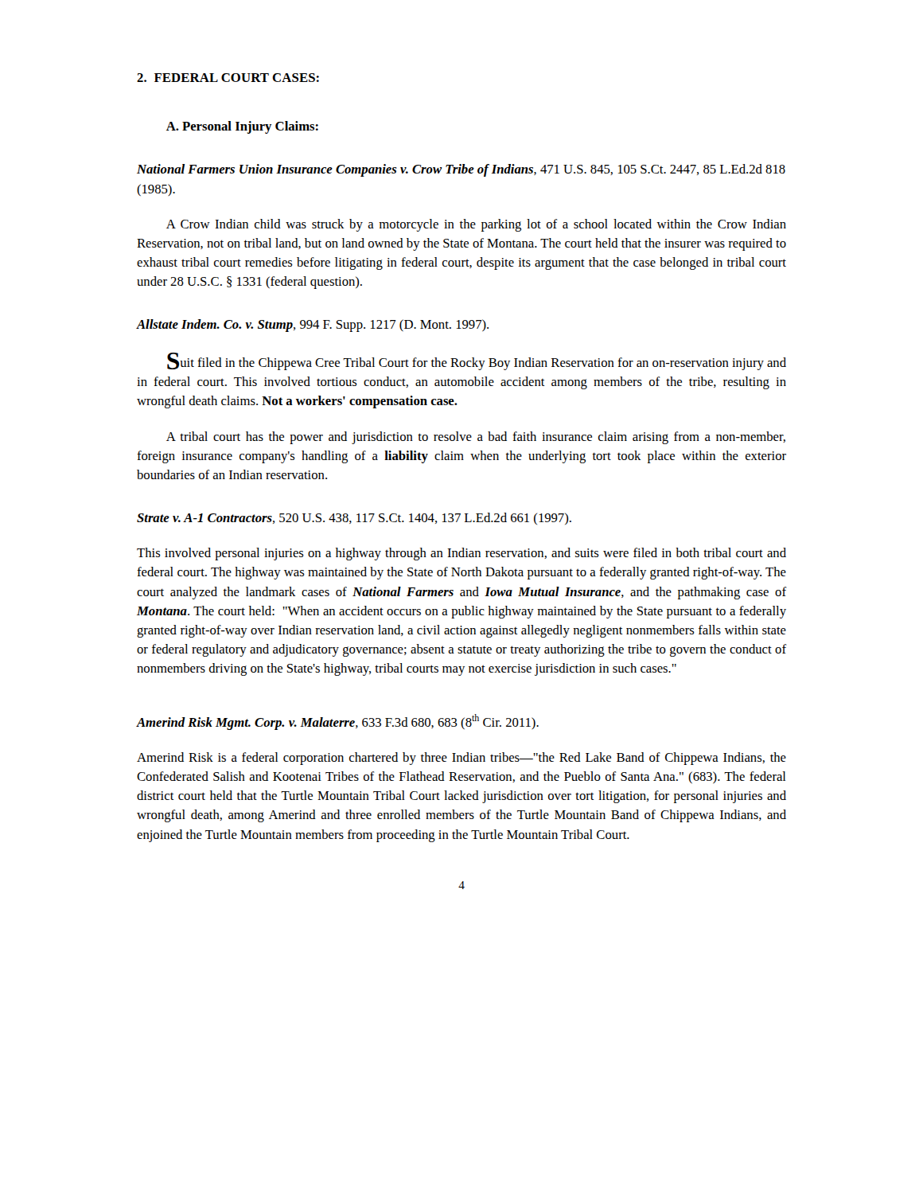2. FEDERAL COURT CASES:
A. Personal Injury Claims:
National Farmers Union Insurance Companies v. Crow Tribe of Indians, 471 U.S. 845, 105 S.Ct. 2447, 85 L.Ed.2d 818 (1985).
A Crow Indian child was struck by a motorcycle in the parking lot of a school located within the Crow Indian Reservation, not on tribal land, but on land owned by the State of Montana. The court held that the insurer was required to exhaust tribal court remedies before litigating in federal court, despite its argument that the case belonged in tribal court under 28 U.S.C. § 1331 (federal question).
Allstate Indem. Co. v. Stump, 994 F. Supp. 1217 (D. Mont. 1997).
Suit filed in the Chippewa Cree Tribal Court for the Rocky Boy Indian Reservation for an on-reservation injury and in federal court. This involved tortious conduct, an automobile accident among members of the tribe, resulting in wrongful death claims. Not a workers' compensation case.
A tribal court has the power and jurisdiction to resolve a bad faith insurance claim arising from a non-member, foreign insurance company's handling of a liability claim when the underlying tort took place within the exterior boundaries of an Indian reservation.
Strate v. A-1 Contractors, 520 U.S. 438, 117 S.Ct. 1404, 137 L.Ed.2d 661 (1997).
This involved personal injuries on a highway through an Indian reservation, and suits were filed in both tribal court and federal court. The highway was maintained by the State of North Dakota pursuant to a federally granted right-of-way. The court analyzed the landmark cases of National Farmers and Iowa Mutual Insurance, and the pathmaking case of Montana. The court held: "When an accident occurs on a public highway maintained by the State pursuant to a federally granted right-of-way over Indian reservation land, a civil action against allegedly negligent nonmembers falls within state or federal regulatory and adjudicatory governance; absent a statute or treaty authorizing the tribe to govern the conduct of nonmembers driving on the State's highway, tribal courts may not exercise jurisdiction in such cases."
Amerind Risk Mgmt. Corp. v. Malaterre, 633 F.3d 680, 683 (8th Cir. 2011).
Amerind Risk is a federal corporation chartered by three Indian tribes—"the Red Lake Band of Chippewa Indians, the Confederated Salish and Kootenai Tribes of the Flathead Reservation, and the Pueblo of Santa Ana." (683). The federal district court held that the Turtle Mountain Tribal Court lacked jurisdiction over tort litigation, for personal injuries and wrongful death, among Amerind and three enrolled members of the Turtle Mountain Band of Chippewa Indians, and enjoined the Turtle Mountain members from proceeding in the Turtle Mountain Tribal Court.
4